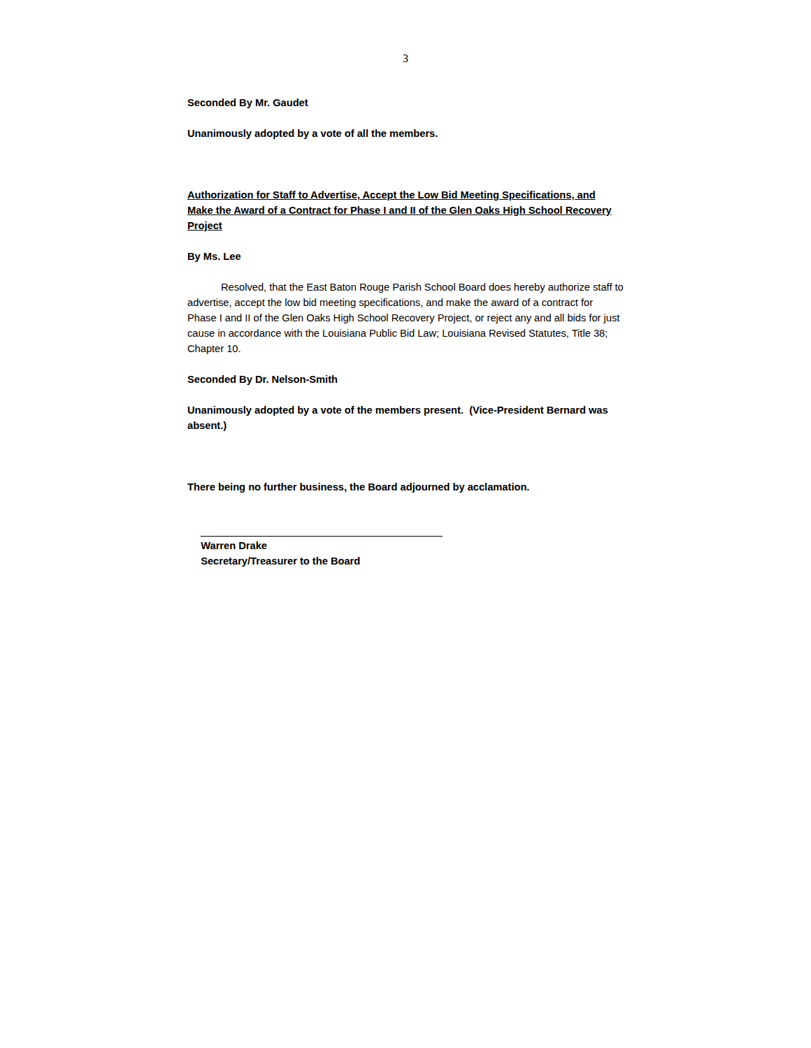3
Seconded By Mr. Gaudet
Unanimously adopted by a vote of all the members.
Authorization for Staff to Advertise, Accept the Low Bid Meeting Specifications, and Make the Award of a Contract for Phase I and II of the Glen Oaks High School Recovery Project
By Ms. Lee
Resolved, that the East Baton Rouge Parish School Board does hereby authorize staff to advertise, accept the low bid meeting specifications, and make the award of a contract for Phase I and II of the Glen Oaks High School Recovery Project, or reject any and all bids for just cause in accordance with the Louisiana Public Bid Law; Louisiana Revised Statutes, Title 38; Chapter 10.
Seconded By Dr. Nelson-Smith
Unanimously adopted by a vote of the members present. (Vice-President Bernard was absent.)
There being no further business, the Board adjourned by acclamation.
Warren Drake
Secretary/Treasurer to the Board